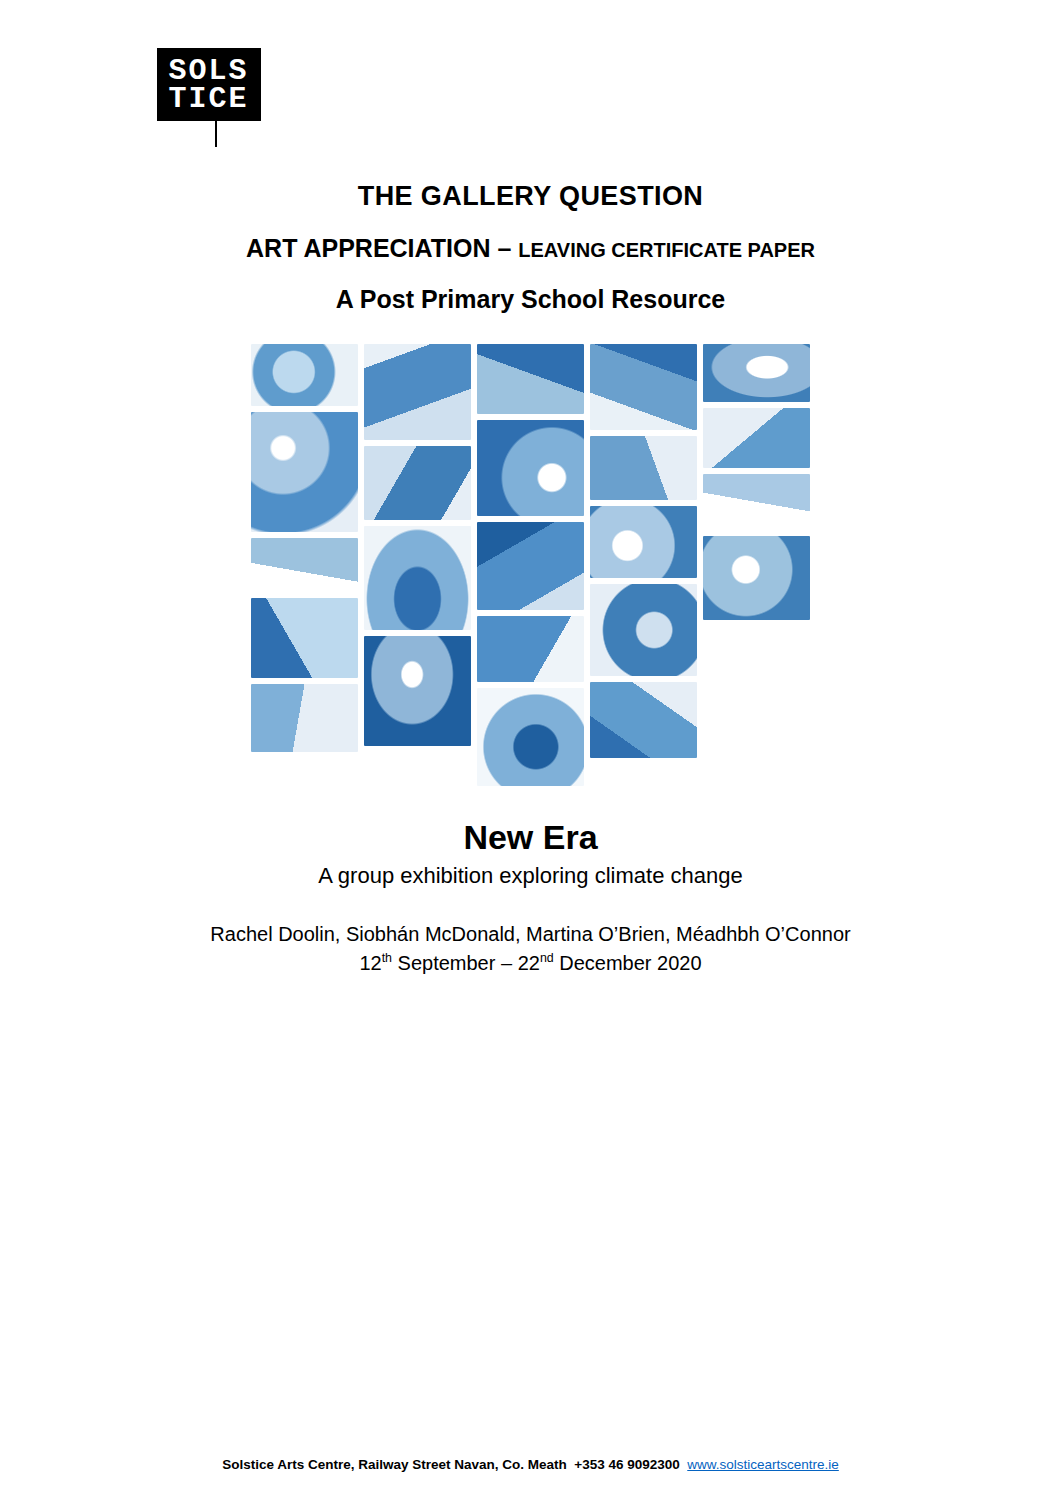SOLS TICE
THE GALLERY QUESTION
ART APPRECIATION – LEAVING CERTIFICATE PAPER
A Post Primary School Resource
New Era
A group exhibition exploring climate change
Rachel Doolin, Siobhán McDonald, Martina O’Brien, Méadhbh O’Connor
12th September – 22nd December 2020
Solstice Arts Centre, Railway Street Navan, Co. Meath +353 46 9092300 www.solsticeartscentre.ie